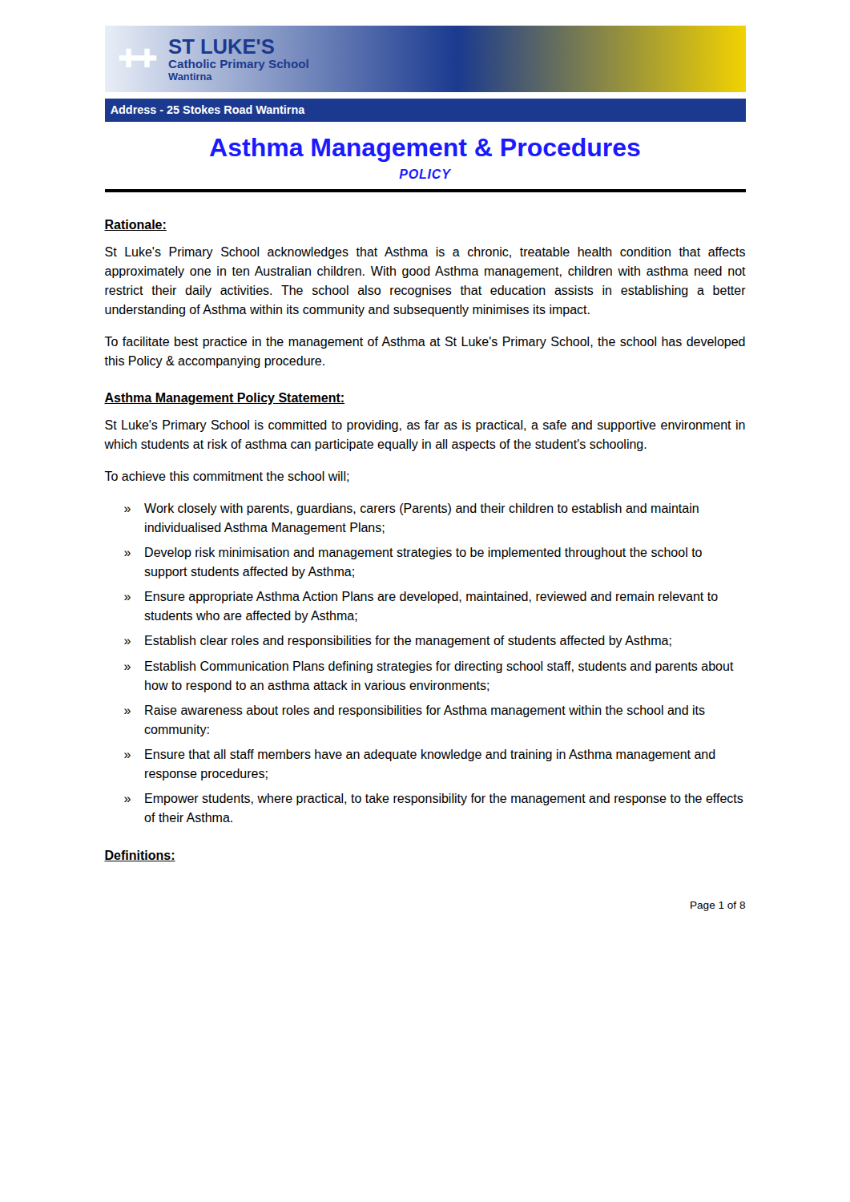✚✚ ST LUKE'S Catholic Primary School Wantirna
Address - 25 Stokes Road Wantirna
Asthma Management & Procedures
POLICY
Rationale:
St Luke's Primary School acknowledges that Asthma is a chronic, treatable health condition that affects approximately one in ten Australian children. With good Asthma management, children with asthma need not restrict their daily activities. The school also recognises that education assists in establishing a better understanding of Asthma within its community and subsequently minimises its impact.
To facilitate best practice in the management of Asthma at St Luke's Primary School, the school has developed this Policy & accompanying procedure.
Asthma Management Policy Statement:
St Luke's Primary School is committed to providing, as far as is practical, a safe and supportive environment in which students at risk of asthma can participate equally in all aspects of the student's schooling.
To achieve this commitment the school will;
Work closely with parents, guardians, carers (Parents) and their children to establish and maintain individualised Asthma Management Plans;
Develop risk minimisation and management strategies to be implemented throughout the school to support students affected by Asthma;
Ensure appropriate Asthma Action Plans are developed, maintained, reviewed and remain relevant to students who are affected by Asthma;
Establish clear roles and responsibilities for the management of students affected by Asthma;
Establish Communication Plans defining strategies for directing school staff, students and parents about how to respond to an asthma attack in various environments;
Raise awareness about roles and responsibilities for Asthma management within the school and its community:
Ensure that all staff members have an adequate knowledge and training in Asthma management and response procedures;
Empower students, where practical, to take responsibility for the management and response to the effects of their Asthma.
Definitions:
Page 1 of 8